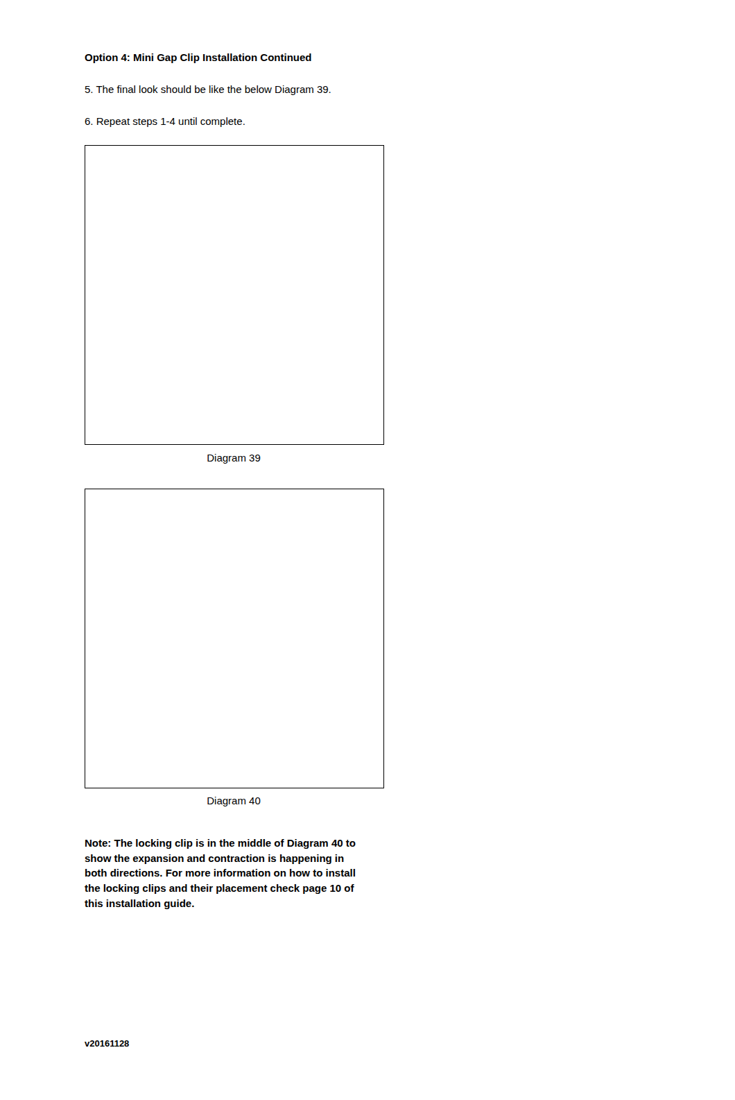Option 4: Mini Gap Clip Installation Continued
5. The final look should be like the below Diagram 39.
6. Repeat steps 1-4 until complete.
Diagram 39
Diagram 40
Note: The locking clip is in the middle of Diagram 40 to show the expansion and contraction is happening in both directions. For more information on how to install the locking clips and their placement check page 10 of this installation guide.
v20161128